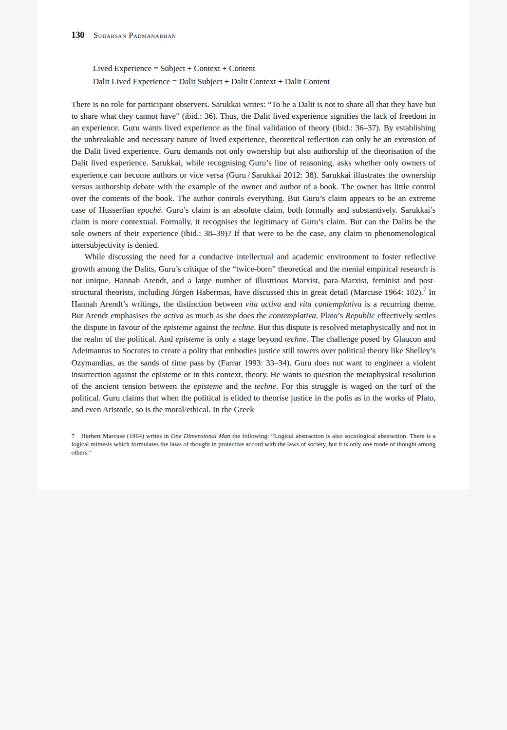130 Sudarsan Padmanabhan
Lived Experience = Subject + Context + Content
Dalit Lived Experience = Dalit Subject + Dalit Context + Dalit Content
There is no role for participant observers. Sarukkai writes: “To be a Dalit is not to share all that they have but to share what they cannot have” (ibid.: 36). Thus, the Dalit lived experience signifies the lack of freedom in an experience. Guru wants lived experience as the final validation of theory (ibid.: 36–37). By establishing the unbreakable and necessary nature of lived experience, theoretical reflection can only be an extension of the Dalit lived experience. Guru demands not only ownership but also authorship of the theorisation of the Dalit lived experience. Sarukkai, while recognising Guru’s line of reasoning, asks whether only owners of experience can become authors or vice versa (Guru / Sarukkai 2012: 38). Sarukkai illustrates the ownership versus authorship debate with the example of the owner and author of a book. The owner has little control over the contents of the book. The author controls everything. But Guru’s claim appears to be an extreme case of Husserlian epoché. Guru’s claim is an absolute claim, both formally and substantively. Sarukkai’s claim is more contextual. Formally, it recognises the legitimacy of Guru’s claim. But can the Dalits be the sole owners of their experience (ibid.: 38–39)? If that were to be the case, any claim to phenomenological intersubjectivity is denied.
While discussing the need for a conducive intellectual and academic environment to foster reflective growth among the Dalits, Guru’s critique of the “twice-born” theoretical and the menial empirical research is not unique. Hannah Arendt, and a large number of illustrious Marxist, para-Marxist, feminist and post-structural theorists, including Jürgen Habermas, have discussed this in great detail (Marcuse 1964: 102).7 In Hannah Arendt’s writings, the distinction between vita activa and vita contemplativa is a recurring theme. But Arendt emphasises the activa as much as she does the contemplativa. Plato’s Republic effectively settles the dispute in favour of the episteme against the techne. But this dispute is resolved metaphysically and not in the realm of the political. And episteme is only a stage beyond techne. The challenge posed by Glaucon and Adeimantus to Socrates to create a polity that embodies justice still towers over political theory like Shelley’s Ozymandias, as the sands of time pass by (Farrar 1993: 33–34). Guru does not want to engineer a violent insurrection against the episteme or in this context, theory. He wants to question the metaphysical resolution of the ancient tension between the episteme and the techne. For this struggle is waged on the turf of the political. Guru claims that when the political is elided to theorise justice in the polis as in the works of Plato, and even Aristotle, so is the moral/ethical. In the Greek
7 Herbert Marcuse (1964) writes in One Dimensional Man the following: “Logical abstraction is also sociological abstraction. There is a logical mimesis which formulates the laws of thought in protective accord with the laws of society, but it is only one mode of thought among others.”